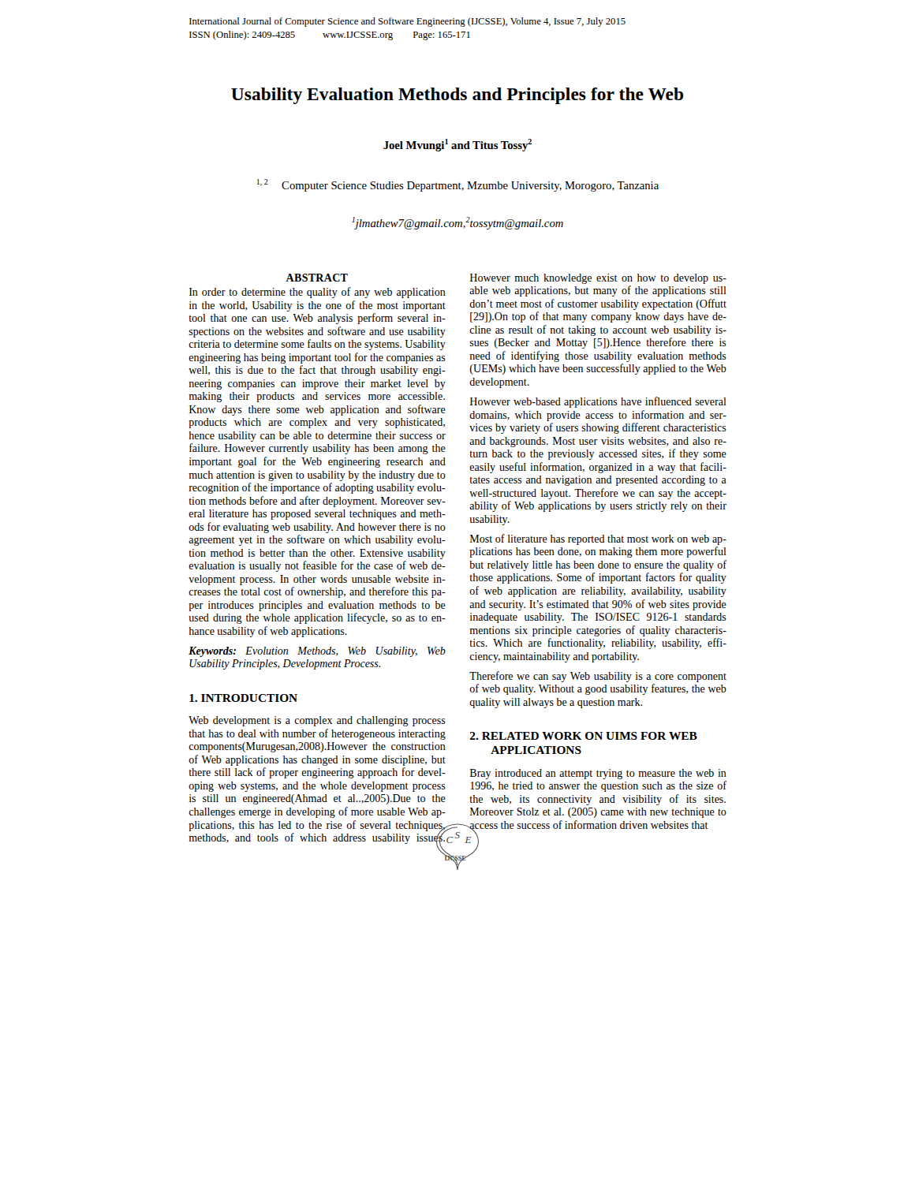International Journal of Computer Science and Software Engineering (IJCSSE), Volume 4, Issue 7, July 2015 ISSN (Online): 2409-4285 www.IJCSSE.org Page: 165-171
Usability Evaluation Methods and Principles for the Web
Joel Mvungi1 and Titus Tossy2
1, 2 Computer Science Studies Department, Mzumbe University, Morogoro, Tanzania
1jlmathew7@gmail.com,2tossytm@gmail.com
ABSTRACT
In order to determine the quality of any web application in the world, Usability is the one of the most important tool that one can use. Web analysis perform several inspections on the websites and software and use usability criteria to determine some faults on the systems. Usability engineering has being important tool for the companies as well, this is due to the fact that through usability engineering companies can improve their market level by making their products and services more accessible. Know days there some web application and software products which are complex and very sophisticated, hence usability can be able to determine their success or failure. However currently usability has been among the important goal for the Web engineering research and much attention is given to usability by the industry due to recognition of the importance of adopting usability evolution methods before and after deployment. Moreover several literature has proposed several techniques and methods for evaluating web usability. And however there is no agreement yet in the software on which usability evolution method is better than the other. Extensive usability evaluation is usually not feasible for the case of web development process. In other words unusable website increases the total cost of ownership, and therefore this paper introduces principles and evaluation methods to be used during the whole application lifecycle, so as to enhance usability of web applications.
Keywords: Evolution Methods, Web Usability, Web Usability Principles, Development Process.
1. Introduction
Web development is a complex and challenging process that has to deal with number of heterogeneous interacting components(Murugesan,2008).However the construction of Web applications has changed in some discipline, but there still lack of proper engineering approach for developing web systems, and the whole development process is still un engineered(Ahmad et al..,2005).Due to the challenges emerge in developing of more usable Web applications, this has led to the rise of several techniques, methods, and tools of which address usability issues. However much knowledge exist on how to develop usable web applications, but many of the applications still don’t meet most of customer usability expectation (Offutt [29]).On top of that many company know days have decline as result of not taking to account web usability issues (Becker and Mottay [5]).Hence therefore there is need of identifying those usability evaluation methods (UEMs) which have been successfully applied to the Web development.
However web-based applications have influenced several domains, which provide access to information and services by variety of users showing different characteristics and backgrounds. Most user visits websites, and also return back to the previously accessed sites, if they some easily useful information, organized in a way that facilitates access and navigation and presented according to a well-structured layout. Therefore we can say the acceptability of Web applications by users strictly rely on their usability.
Most of literature has reported that most work on web applications has been done, on making them more powerful but relatively little has been done to ensure the quality of those applications. Some of important factors for quality of web application are reliability, availability, usability and security. It’s estimated that 90% of web sites provide inadequate usability. The ISO/ISEC 9126-1 standards mentions six principle categories of quality characteristics. Which are functionality, reliability, usability, efficiency, maintainability and portability.
Therefore we can say Web usability is a core component of web quality. Without a good usability features, the web quality will always be a question mark.
2. Related Work on UIMS for Web Applications
Bray introduced an attempt trying to measure the web in 1996, he tried to answer the question such as the size of the web, its connectivity and visibility of its sites. Moreover Stolz et al. (2005) came with new technique to access the success of information driven websites that
C S E IJCSSE